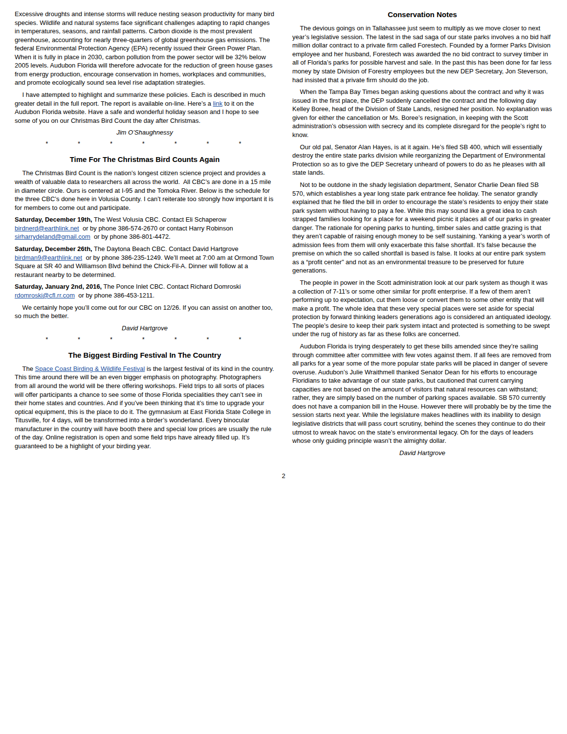Excessive droughts and intense storms will reduce nesting season productivity for many bird species. Wildlife and natural systems face significant challenges adapting to rapid changes in temperatures, seasons, and rainfall patterns. Carbon dioxide is the most prevalent greenhouse, accounting for nearly three-quarters of global greenhouse gas emissions. The federal Environmental Protection Agency (EPA) recently issued their Green Power Plan. When it is fully in place in 2030, carbon pollution from the power sector will be 32% below 2005 levels. Audubon Florida will therefore advocate for the reduction of green house gases from energy production, encourage conservation in homes, workplaces and communities, and promote ecologically sound sea level rise adaptation strategies.
I have attempted to highlight and summarize these policies. Each is described in much greater detail in the full report. The report is available on-line. Here’s a link to it on the Audubon Florida website. Have a safe and wonderful holiday season and I hope to see some of you on our Christmas Bird Count the day after Christmas.
Jim O’Shaughnessy
* * * * * * *
Time For The Christmas Bird Counts Again
The Christmas Bird Count is the nation’s longest citizen science project and provides a wealth of valuable data to researchers all across the world. All CBC’s are done in a 15 mile in diameter circle. Ours is centered at I-95 and the Tomoka River. Below is the schedule for the three CBC’s done here in Volusia County. I can’t reiterate too strongly how important it is for members to come out and participate.
Saturday, December 19th, The West Volusia CBC. Contact Eli Schaperow birdnerd@earthlink.net or by phone 386-574-2670 or contact Harry Robinson sirharrydeland@gmail.com or by phone 386-801-4472.
Saturday, December 26th, The Daytona Beach CBC. Contact David Hartgrove birdman9@earthlink.net or by phone 386-235-1249. We’ll meet at 7:00 am at Ormond Town Square at SR 40 and Williamson Blvd behind the Chick-Fil-A. Dinner will follow at a restaurant nearby to be determined.
Saturday, January 2nd, 2016, The Ponce Inlet CBC. Contact Richard Domroski rdomroski@cfl.rr.com or by phone 386-453-1211.
We certainly hope you’ll come out for our CBC on 12/26. If you can assist on another too, so much the better.
David Hartgrove
* * * * * * *
The Biggest Birding Festival In The Country
The Space Coast Birding & Wildlife Festival is the largest festival of its kind in the country. This time around there will be an even bigger emphasis on photography. Photographers from all around the world will be there offering workshops. Field trips to all sorts of places will offer participants a chance to see some of those Florida specialities they can’t see in their home states and countries. And if you’ve been thinking that it’s time to upgrade your optical equipment, this is the place to do it. The gymnasium at East Florida State College in Titusville, for 4 days, will be transformed into a birder’s wonderland. Every binocular manufacturer in the country will have booth there and special low prices are usually the rule of the day. Online registration is open and some field trips have already filled up. It’s guaranteed to be a highlight of your birding year.
Conservation Notes
The devious goings on in Tallahassee just seem to multiply as we move closer to next year’s legislative session. The latest in the sad saga of our state parks involves a no bid half million dollar contract to a private firm called Forestech. Founded by a former Parks Division employee and her husband, Forestech was awarded the no bid contract to survey timber in all of Florida’s parks for possible harvest and sale. In the past this has been done for far less money by state Division of Forestry employees but the new DEP Secretary, Jon Steverson, had insisted that a private firm should do the job.
When the Tampa Bay Times began asking questions about the contract and why it was issued in the first place, the DEP suddenly cancelled the contract and the following day Kelley Boree, head of the Division of State Lands, resigned her position. No explanation was given for either the cancellation or Ms. Boree’s resignation, in keeping with the Scott administration’s obsession with secrecy and its complete disregard for the people’s right to know.
Our old pal, Senator Alan Hayes, is at it again. He’s filed SB 400, which will essentially destroy the entire state parks division while reorganizing the Department of Environmental Protection so as to give the DEP Secretary unheard of powers to do as he pleases with all state lands.
Not to be outdone in the shady legislation department, Senator Charlie Dean filed SB 570, which establishes a year long state park entrance fee holiday. The senator grandly explained that he filed the bill in order to encourage the state’s residents to enjoy their state park system without having to pay a fee. While this may sound like a great idea to cash strapped families looking for a place for a weekend picnic it places all of our parks in greater danger. The rationale for opening parks to hunting, timber sales and cattle grazing is that they aren’t capable of raising enough money to be self sustaining. Yanking a year’s worth of admission fees from them will only exacerbate this false shortfall. It’s false because the premise on which the so called shortfall is based is false. It looks at our entire park system as a “profit center” and not as an environmental treasure to be preserved for future generations.
The people in power in the Scott administration look at our park system as though it was a collection of 7-11’s or some other similar for profit enterprise. If a few of them aren’t performing up to expectation, cut them loose or convert them to some other entity that will make a profit. The whole idea that these very special places were set aside for special protection by forward thinking leaders generations ago is considered an antiquated ideology. The people’s desire to keep their park system intact and protected is something to be swept under the rug of history as far as these folks are concerned.
Audubon Florida is trying desperately to get these bills amended since they’re sailing through committee after committee with few votes against them. If all fees are removed from all parks for a year some of the more popular state parks will be placed in danger of severe overuse. Audubon’s Julie Wraithmell thanked Senator Dean for his efforts to encourage Floridians to take advantage of our state parks, but cautioned that current carrying capacities are not based on the amount of visitors that natural resources can withstand; rather, they are simply based on the number of parking spaces available. SB 570 currently does not have a companion bill in the House. However there will probably be by the time the session starts next year. While the legislature makes headlines with its inability to design legislative districts that will pass court scrutiny, behind the scenes they continue to do their utmost to wreak havoc on the state’s environmental legacy. Oh for the days of leaders whose only guiding principle wasn’t the almighty dollar.
David Hartgrove
2